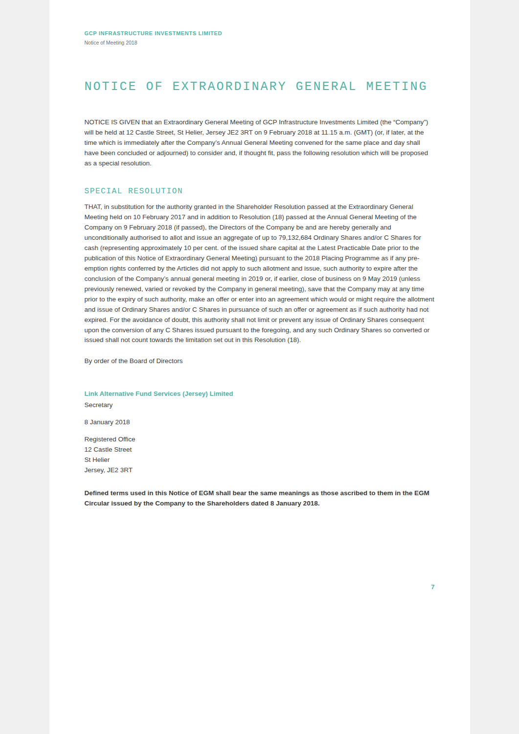GCP Infrastructure Investments Limited
Notice of Meeting 2018
NOTICE OF EXTRAORDINARY GENERAL MEETING
NOTICE IS GIVEN that an Extraordinary General Meeting of GCP Infrastructure Investments Limited (the “Company”) will be held at 12 Castle Street, St Helier, Jersey JE2 3RT on 9 February 2018 at 11.15 a.m. (GMT) (or, if later, at the time which is immediately after the Company’s Annual General Meeting convened for the same place and day shall have been concluded or adjourned) to consider and, if thought fit, pass the following resolution which will be proposed as a special resolution.
SPECIAL RESOLUTION
THAT, in substitution for the authority granted in the Shareholder Resolution passed at the Extraordinary General Meeting held on 10 February 2017 and in addition to Resolution (18) passed at the Annual General Meeting of the Company on 9 February 2018 (if passed), the Directors of the Company be and are hereby generally and unconditionally authorised to allot and issue an aggregate of up to 79,132,684 Ordinary Shares and/or C Shares for cash (representing approximately 10 per cent. of the issued share capital at the Latest Practicable Date prior to the publication of this Notice of Extraordinary General Meeting) pursuant to the 2018 Placing Programme as if any pre-emption rights conferred by the Articles did not apply to such allotment and issue, such authority to expire after the conclusion of the Company’s annual general meeting in 2019 or, if earlier, close of business on 9 May 2019 (unless previously renewed, varied or revoked by the Company in general meeting), save that the Company may at any time prior to the expiry of such authority, make an offer or enter into an agreement which would or might require the allotment and issue of Ordinary Shares and/or C Shares in pursuance of such an offer or agreement as if such authority had not expired. For the avoidance of doubt, this authority shall not limit or prevent any issue of Ordinary Shares consequent upon the conversion of any C Shares issued pursuant to the foregoing, and any such Ordinary Shares so converted or issued shall not count towards the limitation set out in this Resolution (18).
By order of the Board of Directors
Link Alternative Fund Services (Jersey) Limited
Secretary
8 January 2018
Registered Office 12 Castle Street St Helier Jersey, JE2 3RT
Defined terms used in this Notice of EGM shall bear the same meanings as those ascribed to them in the EGM Circular issued by the Company to the Shareholders dated 8 January 2018.
7